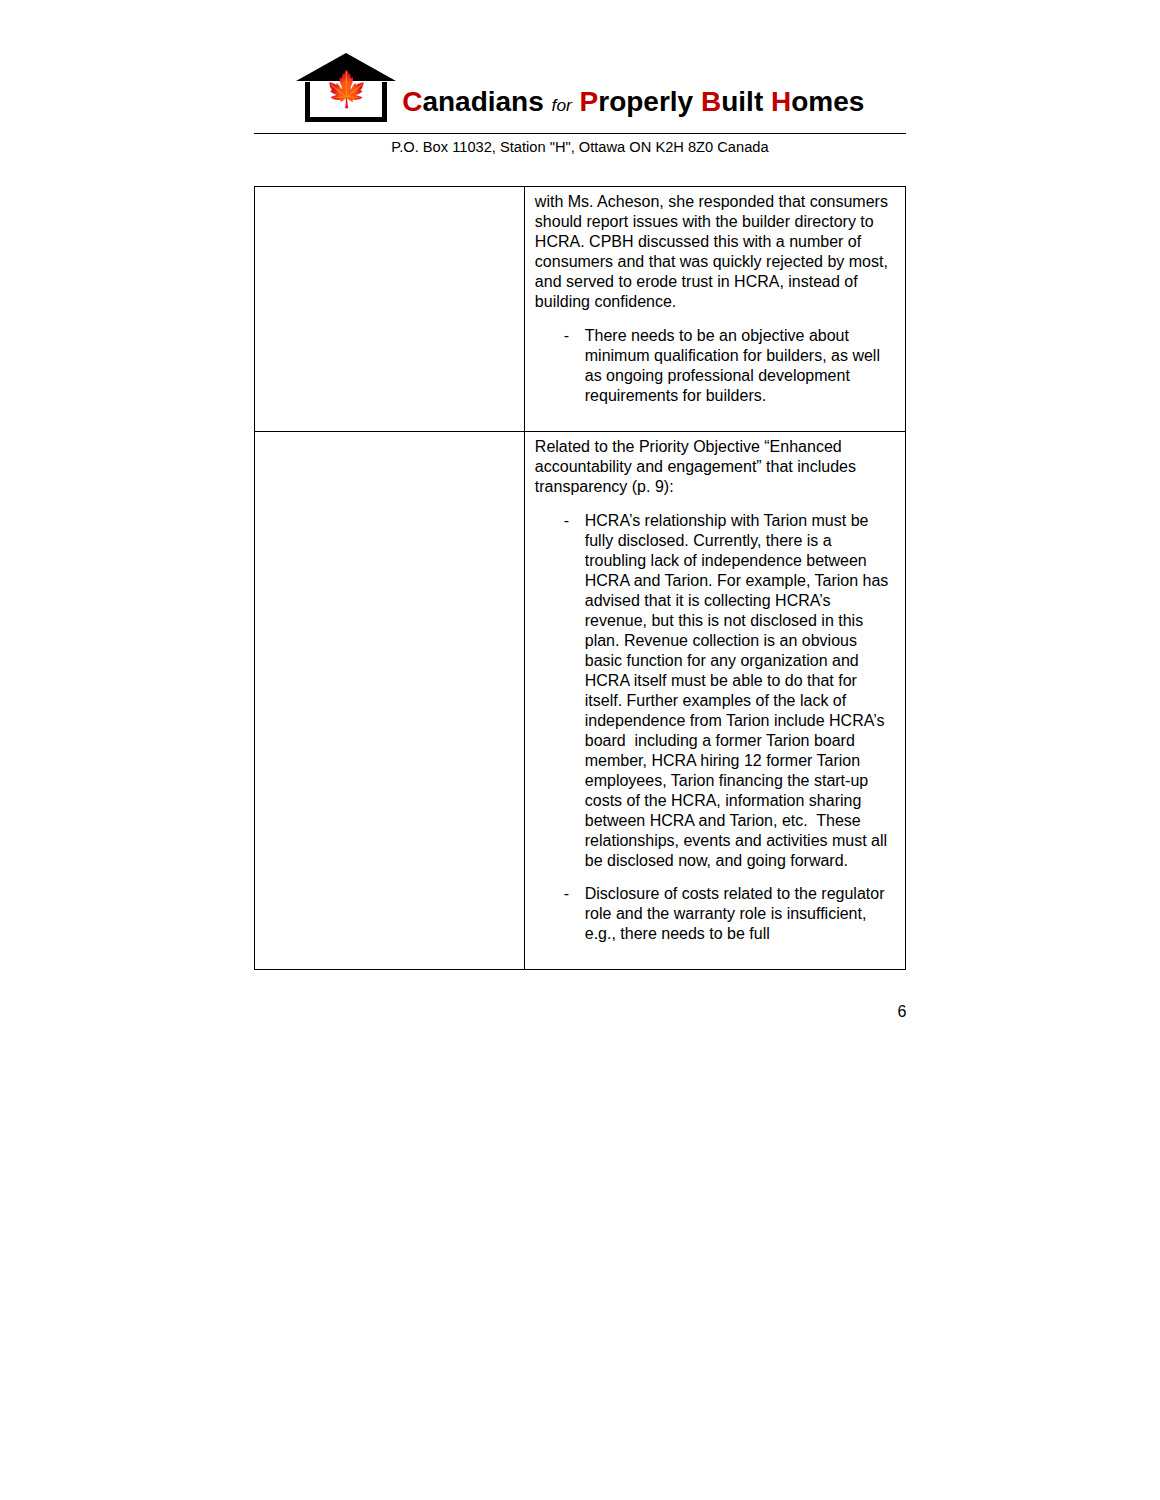🍁
Canadians for Properly Built Homes
P.O. Box 11032, Station "H", Ottawa ON K2H 8Z0 Canada
| | with Ms. Acheson, she responded that consumers should report issues with the builder directory to HCRA. CPBH discussed this with a number of consumers and that was quickly rejected by most, and served to erode trust in HCRA, instead of building confidence. There needs to be an objective about minimum qualification for builders, as well as ongoing professional development requirements for builders. |
| | Related to the Priority Objective “Enhanced accountability and engagement” that includes transparency (p. 9): HCRA’s relationship with Tarion must be fully disclosed. Currently, there is a troubling lack of independence between HCRA and Tarion. For example, Tarion has advised that it is collecting HCRA’s revenue, but this is not disclosed in this plan. Revenue collection is an obvious basic function for any organization and HCRA itself must be able to do that for itself. Further examples of the lack of independence from Tarion include HCRA’s board including a former Tarion board member, HCRA hiring 12 former Tarion employees, Tarion financing the start-up costs of the HCRA, information sharing between HCRA and Tarion, etc. These relationships, events and activities must all be disclosed now, and going forward. Disclosure of costs related to the regulator role and the warranty role is insufficient, e.g., there needs to be full |
6